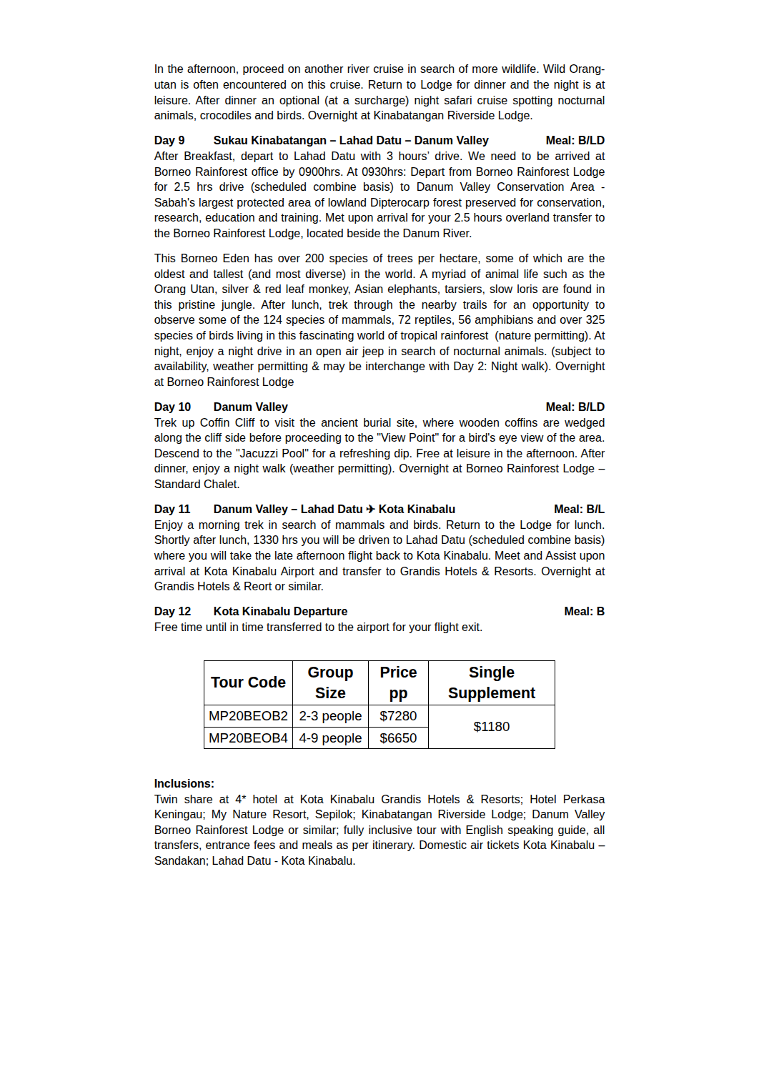In the afternoon, proceed on another river cruise in search of more wildlife. Wild Orang-utan is often encountered on this cruise. Return to Lodge for dinner and the night is at leisure. After dinner an optional (at a surcharge) night safari cruise spotting nocturnal animals, crocodiles and birds. Overnight at Kinabatangan Riverside Lodge.
Day 9 Sukau Kinabatangan – Lahad Datu – Danum Valley Meal: B/LD
After Breakfast, depart to Lahad Datu with 3 hours’ drive. We need to be arrived at Borneo Rainforest office by 0900hrs. At 0930hrs: Depart from Borneo Rainforest Lodge for 2.5 hrs drive (scheduled combine basis) to Danum Valley Conservation Area - Sabah's largest protected area of lowland Dipterocarp forest preserved for conservation, research, education and training. Met upon arrival for your 2.5 hours overland transfer to the Borneo Rainforest Lodge, located beside the Danum River.
This Borneo Eden has over 200 species of trees per hectare, some of which are the oldest and tallest (and most diverse) in the world. A myriad of animal life such as the Orang Utan, silver & red leaf monkey, Asian elephants, tarsiers, slow loris are found in this pristine jungle. After lunch, trek through the nearby trails for an opportunity to observe some of the 124 species of mammals, 72 reptiles, 56 amphibians and over 325 species of birds living in this fascinating world of tropical rainforest (nature permitting). At night, enjoy a night drive in an open air jeep in search of nocturnal animals. (subject to availability, weather permitting & may be interchange with Day 2: Night walk). Overnight at Borneo Rainforest Lodge
Day 10 Danum Valley Meal: B/LD
Trek up Coffin Cliff to visit the ancient burial site, where wooden coffins are wedged along the cliff side before proceeding to the "View Point" for a bird's eye view of the area. Descend to the "Jacuzzi Pool" for a refreshing dip. Free at leisure in the afternoon. After dinner, enjoy a night walk (weather permitting). Overnight at Borneo Rainforest Lodge – Standard Chalet.
Day 11 Danum Valley – Lahad Datu ✈ Kota Kinabalu Meal: B/L
Enjoy a morning trek in search of mammals and birds. Return to the Lodge for lunch. Shortly after lunch, 1330 hrs you will be driven to Lahad Datu (scheduled combine basis) where you will take the late afternoon flight back to Kota Kinabalu. Meet and Assist upon arrival at Kota Kinabalu Airport and transfer to Grandis Hotels & Resorts. Overnight at Grandis Hotels & Reort or similar.
Day 12 Kota Kinabalu Departure Meal: B
Free time until in time transferred to the airport for your flight exit.
| Tour Code | Group Size | Price pp | Single Supplement |
| --- | --- | --- | --- |
| MP20BEOB2 | 2-3 people | $7280 | $1180 |
| MP20BEOB4 | 4-9 people | $6650 |
Inclusions:
Twin share at 4* hotel at Kota Kinabalu Grandis Hotels & Resorts; Hotel Perkasa Keningau; My Nature Resort, Sepilok; Kinabatangan Riverside Lodge; Danum Valley Borneo Rainforest Lodge or similar; fully inclusive tour with English speaking guide, all transfers, entrance fees and meals as per itinerary. Domestic air tickets Kota Kinabalu – Sandakan; Lahad Datu - Kota Kinabalu.